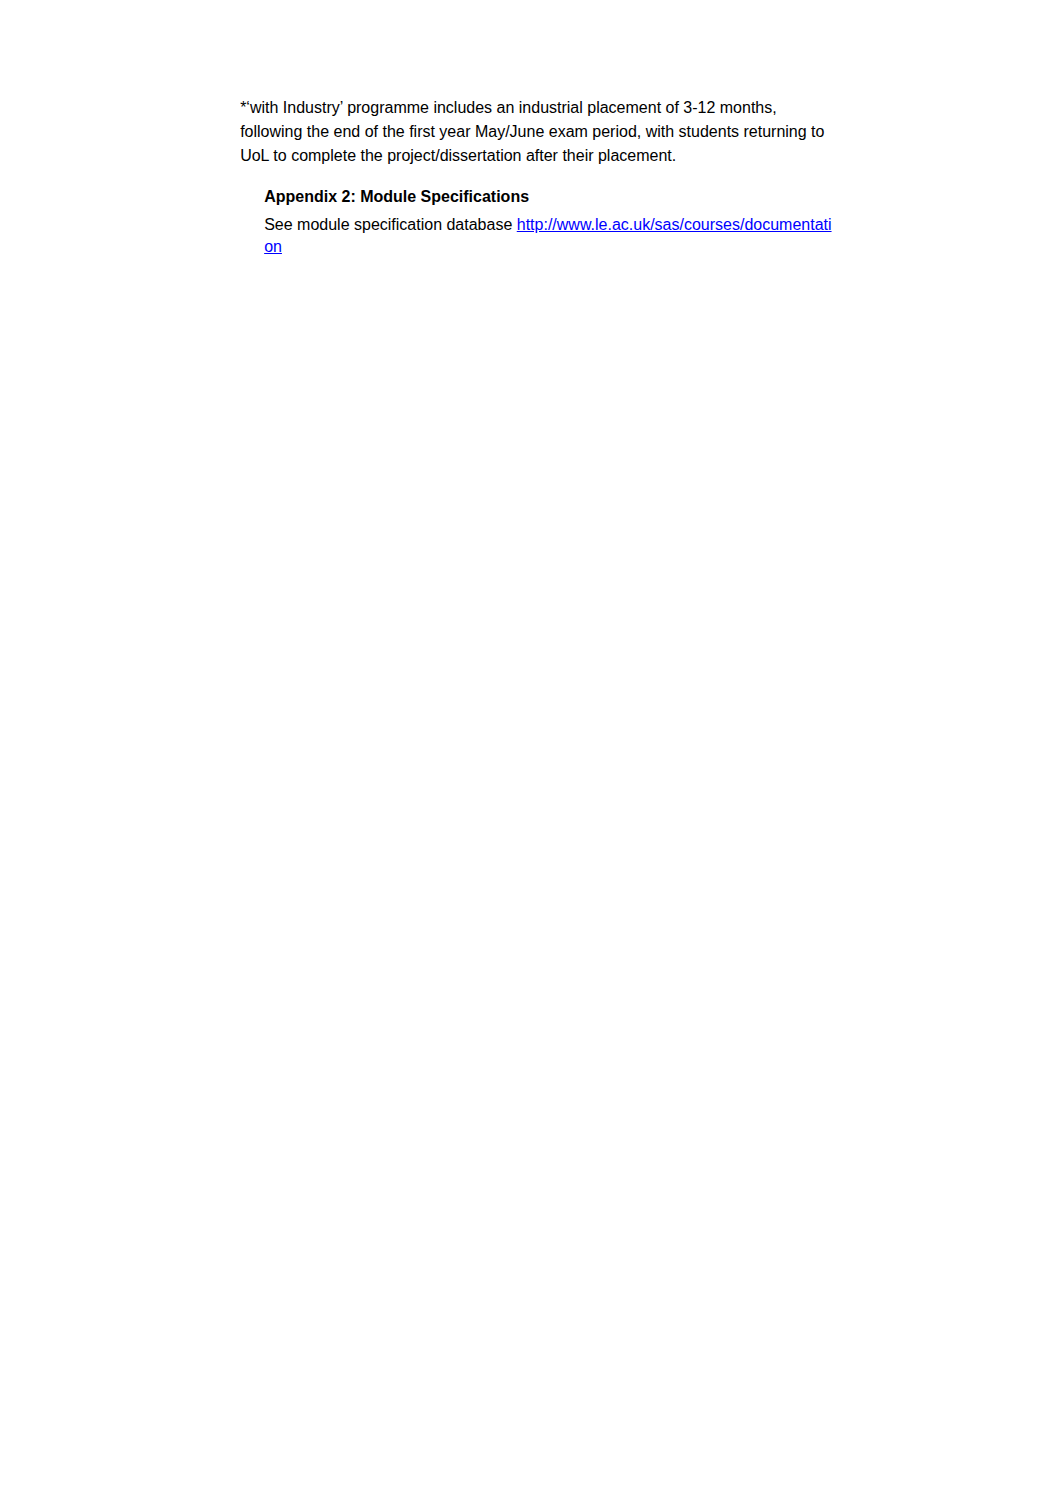*‘with Industry’ programme includes an industrial placement of 3-12 months, following the end of the first year May/June exam period, with students returning to UoL to complete the project/dissertation after their placement.
Appendix 2: Module Specifications
See module specification database http://www.le.ac.uk/sas/courses/documentation